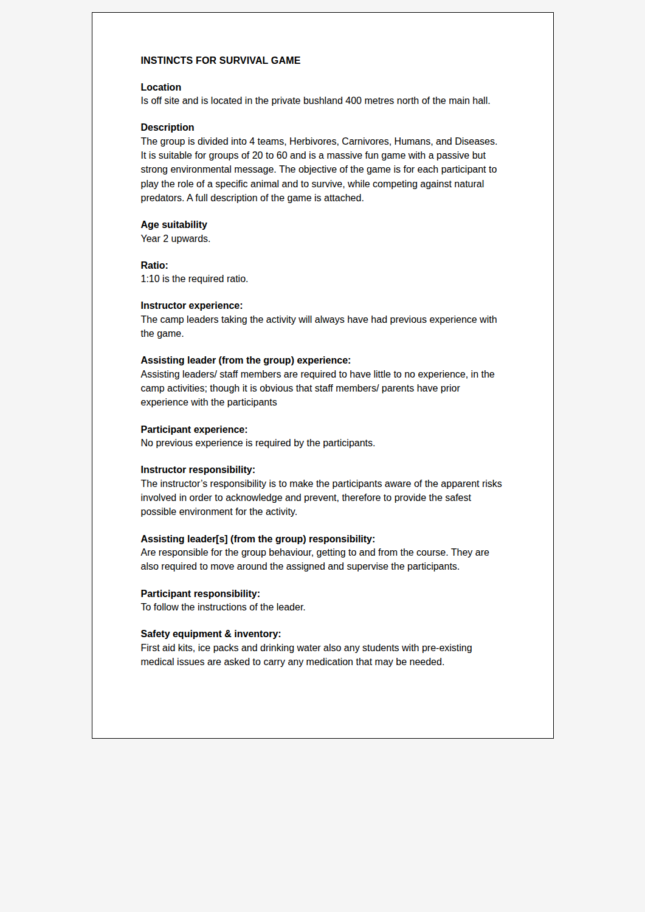INSTINCTS FOR SURVIVAL GAME
Location
Is off site and is located in the private bushland 400 metres north of the main hall.
Description
The group is divided into 4 teams, Herbivores, Carnivores, Humans, and Diseases. It is suitable for groups of 20 to 60 and is a massive fun game with a passive but strong environmental message. The objective of the game is for each participant to play the role of a specific animal and to survive, while competing against natural predators. A full description of the game is attached.
Age suitability
Year 2 upwards.
Ratio:
1:10 is the required ratio.
Instructor experience:
The camp leaders taking the activity will always have had previous experience with the game.
Assisting leader (from the group) experience:
Assisting leaders/ staff members are required to have little to no experience, in the camp activities; though it is obvious that staff members/ parents have prior experience with the participants
Participant experience:
No previous experience is required by the participants.
Instructor responsibility:
The instructor’s responsibility is to make the participants aware of the apparent risks involved in order to acknowledge and prevent, therefore to provide the safest possible environment for the activity.
Assisting leader[s] (from the group) responsibility:
Are responsible for the group behaviour, getting to and from the course. They are also required to move around the assigned and supervise the participants.
Participant responsibility:
To follow the instructions of the leader.
Safety equipment & inventory:
First aid kits, ice packs and drinking water also any students with pre-existing medical issues are asked to carry any medication that may be needed.